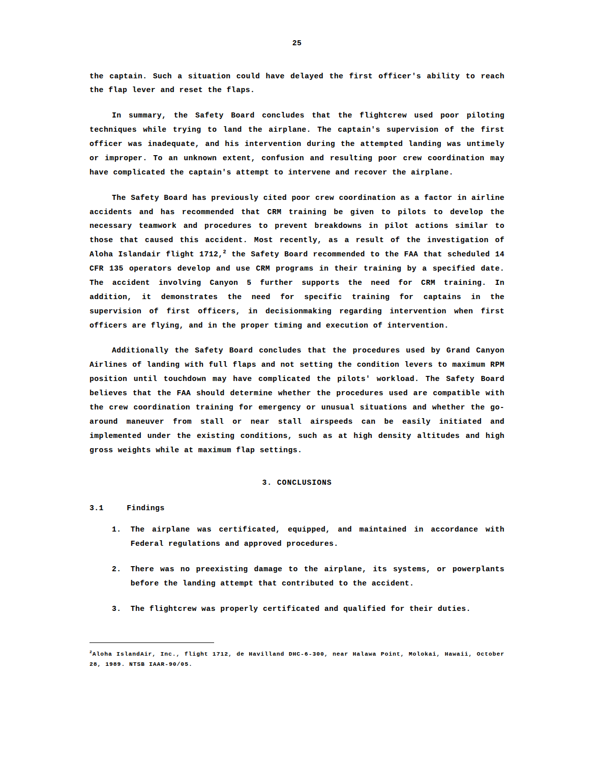25
the captain. Such a situation could have delayed the first officer's ability to reach the flap lever and reset the flaps.
In summary, the Safety Board concludes that the flightcrew used poor piloting techniques while trying to land the airplane. The captain's supervision of the first officer was inadequate, and his intervention during the attempted landing was untimely or improper. To an unknown extent, confusion and resulting poor crew coordination may have complicated the captain's attempt to intervene and recover the airplane.
The Safety Board has previously cited poor crew coordination as a factor in airline accidents and has recommended that CRM training be given to pilots to develop the necessary teamwork and procedures to prevent breakdowns in pilot actions similar to those that caused this accident. Most recently, as a result of the investigation of Aloha Islandair flight 1712,2 the Safety Board recommended to the FAA that scheduled 14 CFR 135 operators develop and use CRM programs in their training by a specified date. The accident involving Canyon 5 further supports the need for CRM training. In addition, it demonstrates the need for specific training for captains in the supervision of first officers, in decisionmaking regarding intervention when first officers are flying, and in the proper timing and execution of intervention.
Additionally the Safety Board concludes that the procedures used by Grand Canyon Airlines of landing with full flaps and not setting the condition levers to maximum RPM position until touchdown may have complicated the pilots' workload. The Safety Board believes that the FAA should determine whether the procedures used are compatible with the crew coordination training for emergency or unusual situations and whether the go-around maneuver from stall or near stall airspeeds can be easily initiated and implemented under the existing conditions, such as at high density altitudes and high gross weights while at maximum flap settings.
3. CONCLUSIONS
3.1 Findings
The airplane was certificated, equipped, and maintained in accordance with Federal regulations and approved procedures.
There was no preexisting damage to the airplane, its systems, or powerplants before the landing attempt that contributed to the accident.
The flightcrew was properly certificated and qualified for their duties.
2Aloha IslandAir, Inc., flight 1712, de Havilland DHC-6-300, near Halawa Point, Molokai, Hawaii, October 28, 1989. NTSB IAAR-90/05.